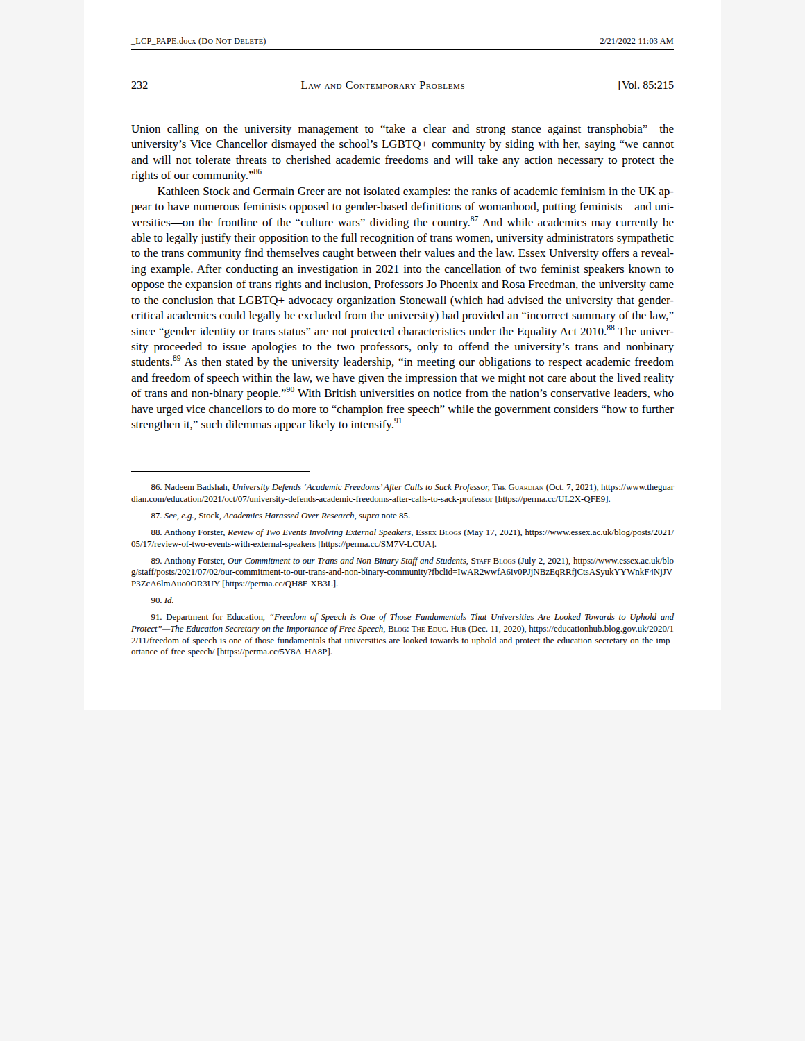_LCP_PAPE.docx (DO NOT DELETE) 2/21/2022 11:03 AM
232 Law and Contemporary Problems [Vol. 85:215
Union calling on the university management to “take a clear and strong stance against transphobia”—the university’s Vice Chancellor dismayed the school’s LGBTQ+ community by siding with her, saying “we cannot and will not tolerate threats to cherished academic freedoms and will take any action necessary to protect the rights of our community.”86
Kathleen Stock and Germain Greer are not isolated examples: the ranks of academic feminism in the UK appear to have numerous feminists opposed to gender-based definitions of womanhood, putting feminists—and universities—on the frontline of the “culture wars” dividing the country.87 And while academics may currently be able to legally justify their opposition to the full recognition of trans women, university administrators sympathetic to the trans community find themselves caught between their values and the law. Essex University offers a revealing example. After conducting an investigation in 2021 into the cancellation of two feminist speakers known to oppose the expansion of trans rights and inclusion, Professors Jo Phoenix and Rosa Freedman, the university came to the conclusion that LGBTQ+ advocacy organization Stonewall (which had advised the university that gender-critical academics could legally be excluded from the university) had provided an “incorrect summary of the law,” since “gender identity or trans status” are not protected characteristics under the Equality Act 2010.88 The university proceeded to issue apologies to the two professors, only to offend the university’s trans and nonbinary students.89 As then stated by the university leadership, “in meeting our obligations to respect academic freedom and freedom of speech within the law, we have given the impression that we might not care about the lived reality of trans and non-binary people.”90 With British universities on notice from the nation’s conservative leaders, who have urged vice chancellors to do more to “champion free speech” while the government considers “how to further strengthen it,” such dilemmas appear likely to intensify.91
86. Nadeem Badshah, University Defends ‘Academic Freedoms’ After Calls to Sack Professor, The Guardian (Oct. 7, 2021), https://www.theguardian.com/education/2021/oct/07/university-defends-academic-freedoms-after-calls-to-sack-professor [https://perma.cc/UL2X-QFE9].
87. See, e.g., Stock, Academics Harassed Over Research, supra note 85.
88. Anthony Forster, Review of Two Events Involving External Speakers, Essex Blogs (May 17, 2021), https://www.essex.ac.uk/blog/posts/2021/05/17/review-of-two-events-with-external-speakers [https://perma.cc/SM7V-LCUA].
89. Anthony Forster, Our Commitment to our Trans and Non-Binary Staff and Students, Staff Blogs (July 2, 2021), https://www.essex.ac.uk/blog/staff/posts/2021/07/02/our-commitment-to-our-trans-and-non-binary-community?fbclid=IwAR2wwfA6iv0PJjNBzEqRRfjCtsASyukYYWnkF4NjJVP3ZcA6lmAuo0OR3UY [https://perma.cc/QH8F-XB3L].
90. Id.
91. Department for Education, “Freedom of Speech is One of Those Fundamentals That Universities Are Looked Towards to Uphold and Protect”—The Education Secretary on the Importance of Free Speech, Blog: The Educ. Hub (Dec. 11, 2020), https://educationhub.blog.gov.uk/2020/12/11/freedom-of-speech-is-one-of-those-fundamentals-that-universities-are-looked-towards-to-uphold-and-protect-the-education-secretary-on-the-importance-of-free-speech/ [https://perma.cc/5Y8A-HA8P].